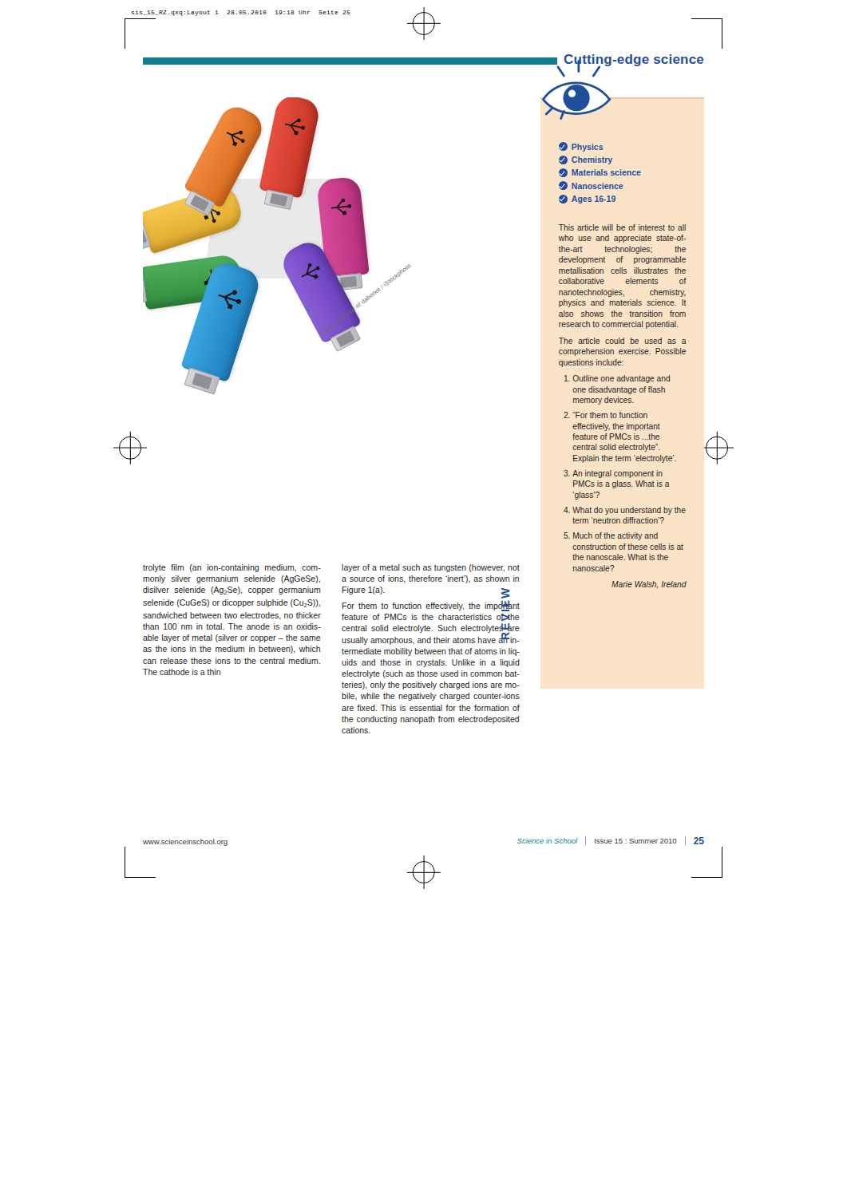sis_15_RZ.qxq:Layout 1 28.05.2010 19:18 Uhr Seite 25
Cutting-edge science
Image courtesy of dabooot / iStockphoto
trolyte film (an ion-containing medium, commonly silver germanium selenide (AgGeSe), disilver selenide (Ag2Se), copper germanium selenide (CuGeS) or dicopper sulphide (Cu2S)), sandwiched between two electrodes, no thicker than 100 nm in total. The anode is an oxidisable layer of metal (silver or copper – the same as the ions in the medium in between), which can release these ions to the central medium. The cathode is a thin
layer of a metal such as tungsten (however, not a source of ions, therefore ‘inert’), as shown in Figure 1(a).
For them to function effectively, the important feature of PMCs is the characteristics of the central solid electrolyte. Such electrolytes are usually amorphous, and their atoms have an intermediate mobility between that of atoms in liquids and those in crystals. Unlike in a liquid electrolyte (such as those used in common batteries), only the positively charged ions are mobile, while the negatively charged counter-ions are fixed. This is essential for the formation of the conducting nanopath from electrodeposited cations.
Physics
Chemistry
Materials science
Nanoscience
Ages 16-19
This article will be of interest to all who use and appreciate state-of-the-art technologies; the development of programmable metallisation cells illustrates the collaborative elements of nanotechnologies, chemistry, physics and materials science. It also shows the transition from research to commercial potential.
The article could be used as a comprehension exercise. Possible questions include:
Outline one advantage and one disadvantage of flash memory devices.
“For them to function effectively, the important feature of PMCs is ...the central solid electrolyte”. Explain the term ‘electrolyte’.
An integral component in PMCs is a glass. What is a ‘glass’?
What do you understand by the term ‘neutron diffraction’?
Much of the activity and construction of these cells is at the nanoscale. What is the nanoscale?
Marie Walsh, Ireland
REVIEW
www.scienceinschool.org
Science in School Issue 15 : Summer 2010 25